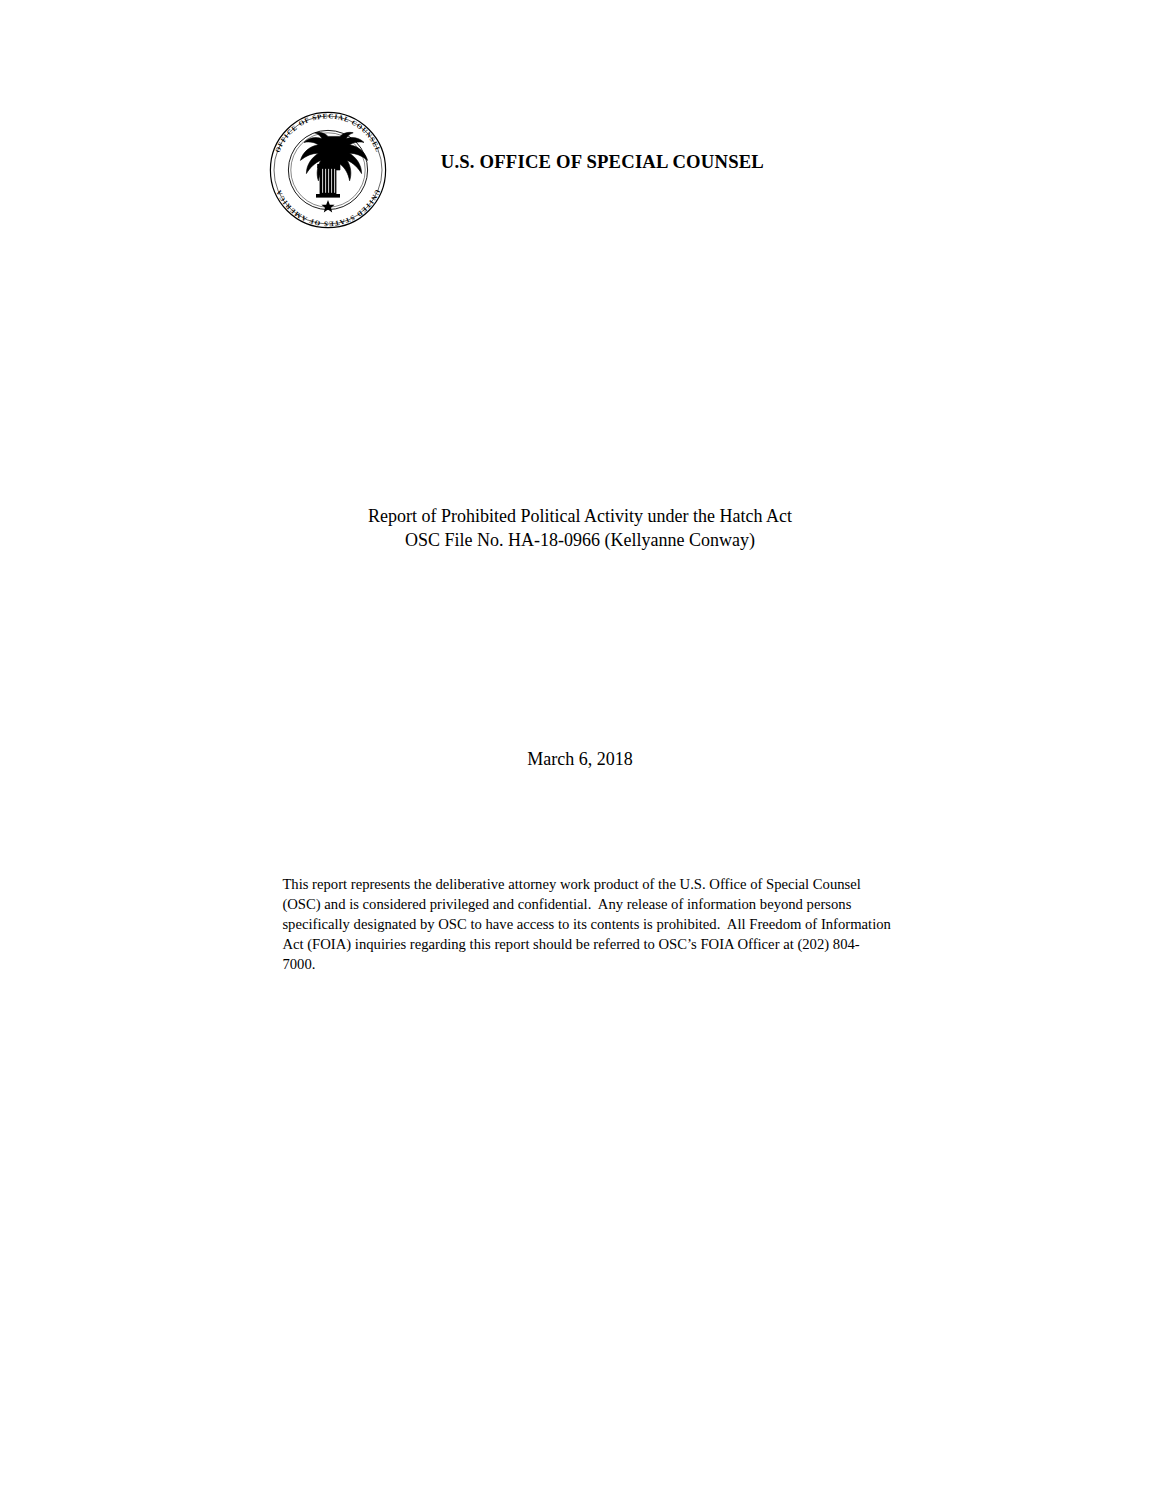OFFICE OF SPECIAL COUNSEL UNITED STATES OF AMERICA
U.S. OFFICE OF SPECIAL COUNSEL
Report of Prohibited Political Activity under the Hatch Act OSC File No. HA-18-0966 (Kellyanne Conway)
March 6, 2018
This report represents the deliberative attorney work product of the U.S. Office of Special Counsel (OSC) and is considered privileged and confidential. Any release of information beyond persons specifically designated by OSC to have access to its contents is prohibited. All Freedom of Information Act (FOIA) inquiries regarding this report should be referred to OSC’s FOIA Officer at (202) 804-7000.